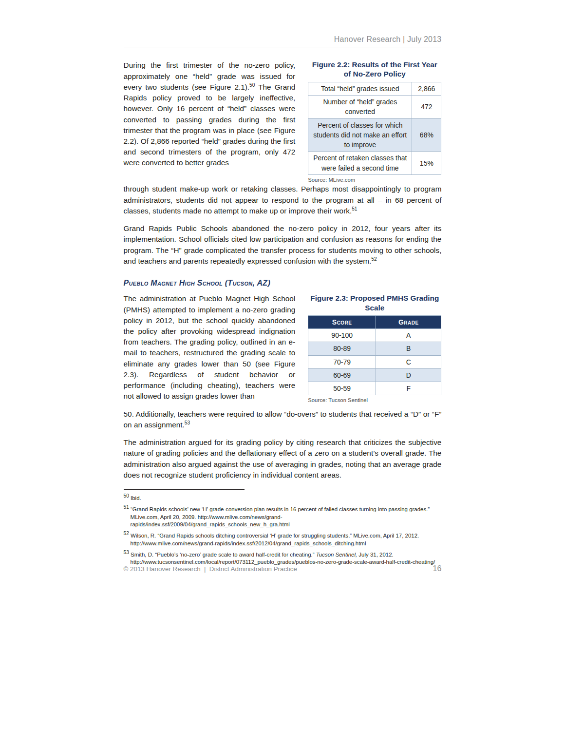Hanover Research | July 2013
During the first trimester of the no-zero policy, approximately one “held” grade was issued for every two students (see Figure 2.1).50 The Grand Rapids policy proved to be largely ineffective, however. Only 16 percent of “held” classes were converted to passing grades during the first trimester that the program was in place (see Figure 2.2). Of 2,866 reported “held” grades during the first and second trimesters of the program, only 472 were converted to better grades
Figure 2.2: Results of the First Year of No-Zero Policy
| Total “held” grades issued | 2,866 |
| Number of “held” grades converted | 472 |
| Percent of classes for which students did not make an effort to improve | 68% |
| Percent of retaken classes that were failed a second time | 15% |
Source: MLive.com
through student make-up work or retaking classes. Perhaps most disappointingly to program administrators, students did not appear to respond to the program at all – in 68 percent of classes, students made no attempt to make up or improve their work.51
Grand Rapids Public Schools abandoned the no-zero policy in 2012, four years after its implementation. School officials cited low participation and confusion as reasons for ending the program. The “H” grade complicated the transfer process for students moving to other schools, and teachers and parents repeatedly expressed confusion with the system.52
Pueblo Magnet High School (Tucson, AZ)
The administration at Pueblo Magnet High School (PMHS) attempted to implement a no-zero grading policy in 2012, but the school quickly abandoned the policy after provoking widespread indignation from teachers. The grading policy, outlined in an e-mail to teachers, restructured the grading scale to eliminate any grades lower than 50 (see Figure 2.3). Regardless of student behavior or performance (including cheating), teachers were not allowed to assign grades lower than
Figure 2.3: Proposed PMHS Grading Scale
| Score | Grade |
| --- | --- |
| 90-100 | A |
| 80-89 | B |
| 70-79 | C |
| 60-69 | D |
| 50-59 | F |
Source: Tucson Sentinel
50. Additionally, teachers were required to allow “do-overs” to students that received a “D” or “F” on an assignment.53
The administration argued for its grading policy by citing research that criticizes the subjective nature of grading policies and the deflationary effect of a zero on a student’s overall grade. The administration also argued against the use of averaging in grades, noting that an average grade does not recognize student proficiency in individual content areas.
50 Ibid.
51 “Grand Rapids schools’ new ‘H’ grade-conversion plan results in 16 percent of failed classes turning into passing grades.” MLive.com, April 20, 2009. http://www.mlive.com/news/grand-rapids/index.ssf/2009/04/grand_rapids_schools_new_h_gra.html
52 Wilson, R. “Grand Rapids schools ditching controversial ‘H’ grade for struggling students.” MLive.com, April 17, 2012. http://www.mlive.com/news/grand-rapids/index.ssf/2012/04/grand_rapids_schools_ditching.html
53 Smith, D. “Pueblo’s ‘no-zero’ grade scale to award half-credit for cheating.” Tucson Sentinel, July 31, 2012. http://www.tucsonsentinel.com/local/report/073112_pueblo_grades/pueblos-no-zero-grade-scale-award-half-credit-cheating/
© 2013 Hanover Research | District Administration Practice
16